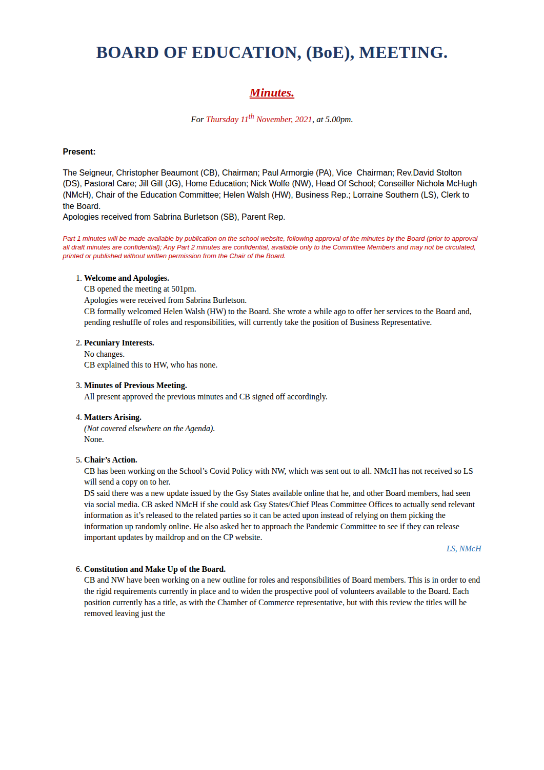BOARD OF EDUCATION, (BoE), MEETING.
Minutes.
For Thursday 11th November, 2021, at 5.00pm.
Present:
The Seigneur, Christopher Beaumont (CB), Chairman; Paul Armorgie (PA), Vice Chairman; Rev.David Stolton (DS), Pastoral Care; Jill Gill (JG), Home Education; Nick Wolfe (NW), Head Of School; Conseiller Nichola McHugh (NMcH), Chair of the Education Committee; Helen Walsh (HW), Business Rep.; Lorraine Southern (LS), Clerk to the Board.
Apologies received from Sabrina Burletson (SB), Parent Rep.
Part 1 minutes will be made available by publication on the school website, following approval of the minutes by the Board (prior to approval all draft minutes are confidential); Any Part 2 minutes are confidential, available only to the Committee Members and may not be circulated, printed or published without written permission from the Chair of the Board.
Welcome and Apologies.
CB opened the meeting at 501pm.
Apologies were received from Sabrina Burletson.
CB formally welcomed Helen Walsh (HW) to the Board. She wrote a while ago to offer her services to the Board and, pending reshuffle of roles and responsibilities, will currently take the position of Business Representative.
Pecuniary Interests.
No changes.
CB explained this to HW, who has none.
Minutes of Previous Meeting.
All present approved the previous minutes and CB signed off accordingly.
Matters Arising.
(Not covered elsewhere on the Agenda).
None.
Chair’s Action.
CB has been working on the School’s Covid Policy with NW, which was sent out to all. NMcH has not received so LS will send a copy on to her.
DS said there was a new update issued by the Gsy States available online that he, and other Board members, had seen via social media. CB asked NMcH if she could ask Gsy States/Chief Pleas Committee Offices to actually send relevant information as it’s released to the related parties so it can be acted upon instead of relying on them picking the information up randomly online. He also asked her to approach the Pandemic Committee to see if they can release important updates by maildrop and on the CP website.
LS, NMcH
Constitution and Make Up of the Board.
CB and NW have been working on a new outline for roles and responsibilities of Board members. This is in order to end the rigid requirements currently in place and to widen the prospective pool of volunteers available to the Board. Each position currently has a title, as with the Chamber of Commerce representative, but with this review the titles will be removed leaving just the